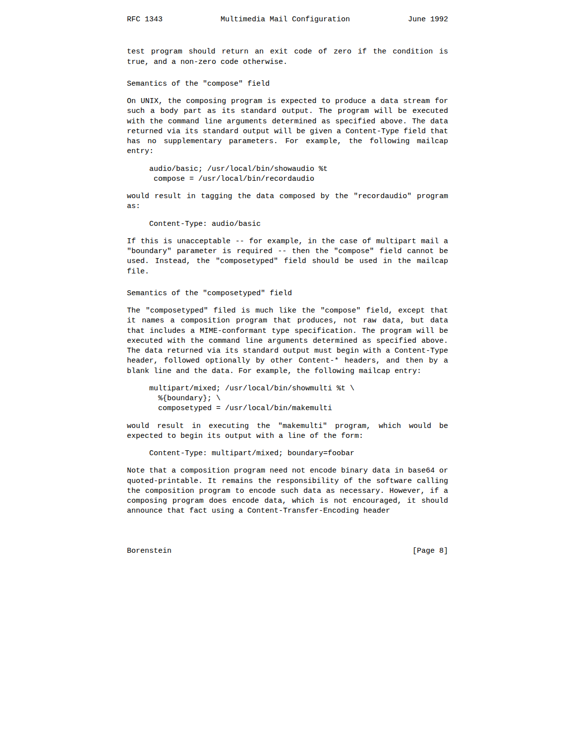RFC 1343 Multimedia Mail Configuration June 1992
test program should return an exit code of zero if the condition is true, and a non-zero code otherwise.
Semantics of the "compose" field
On UNIX, the composing program is expected to produce a data stream for such a body part as its standard output. The program will be executed with the command line arguments determined as specified above. The data returned via its standard output will be given a Content-Type field that has no supplementary parameters. For example, the following mailcap entry:
     audio/basic; /usr/local/bin/showaudio %t
      compose = /usr/local/bin/recordaudio
would result in tagging the data composed by the "recordaudio" program as:
     Content-Type: audio/basic
If this is unacceptable -- for example, in the case of multipart mail a "boundary" parameter is required -- then the "compose" field cannot be used. Instead, the "composetyped" field should be used in the mailcap file.
Semantics of the "composetyped" field
The "composetyped" filed is much like the "compose" field, except that it names a composition program that produces, not raw data, but data that includes a MIME-conformant type specification. The program will be executed with the command line arguments determined as specified above. The data returned via its standard output must begin with a Content-Type header, followed optionally by other Content-* headers, and then by a blank line and the data. For example, the following mailcap entry:
     multipart/mixed; /usr/local/bin/showmulti %t \
       %{boundary}; \
       composetyped = /usr/local/bin/makemulti
would result in executing the "makemulti" program, which would be expected to begin its output with a line of the form:
     Content-Type: multipart/mixed; boundary=foobar
Note that a composition program need not encode binary data in base64 or quoted-printable. It remains the responsibility of the software calling the composition program to encode such data as necessary. However, if a composing program does encode data, which is not encouraged, it should announce that fact using a Content-Transfer-Encoding header
Borenstein [Page 8]